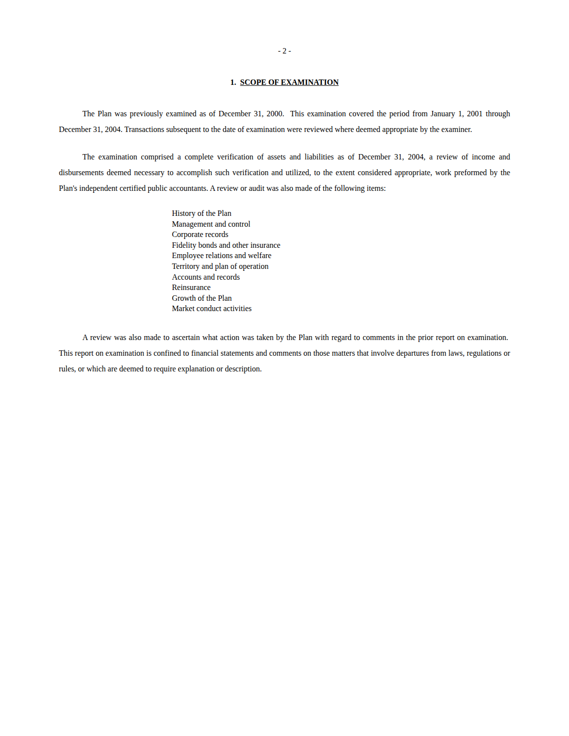- 2 -
1. SCOPE OF EXAMINATION
The Plan was previously examined as of December 31, 2000. This examination covered the period from January 1, 2001 through December 31, 2004. Transactions subsequent to the date of examination were reviewed where deemed appropriate by the examiner.
The examination comprised a complete verification of assets and liabilities as of December 31, 2004, a review of income and disbursements deemed necessary to accomplish such verification and utilized, to the extent considered appropriate, work preformed by the Plan's independent certified public accountants. A review or audit was also made of the following items:
History of the Plan
Management and control
Corporate records
Fidelity bonds and other insurance
Employee relations and welfare
Territory and plan of operation
Accounts and records
Reinsurance
Growth of the Plan
Market conduct activities
A review was also made to ascertain what action was taken by the Plan with regard to comments in the prior report on examination. This report on examination is confined to financial statements and comments on those matters that involve departures from laws, regulations or rules, or which are deemed to require explanation or description.